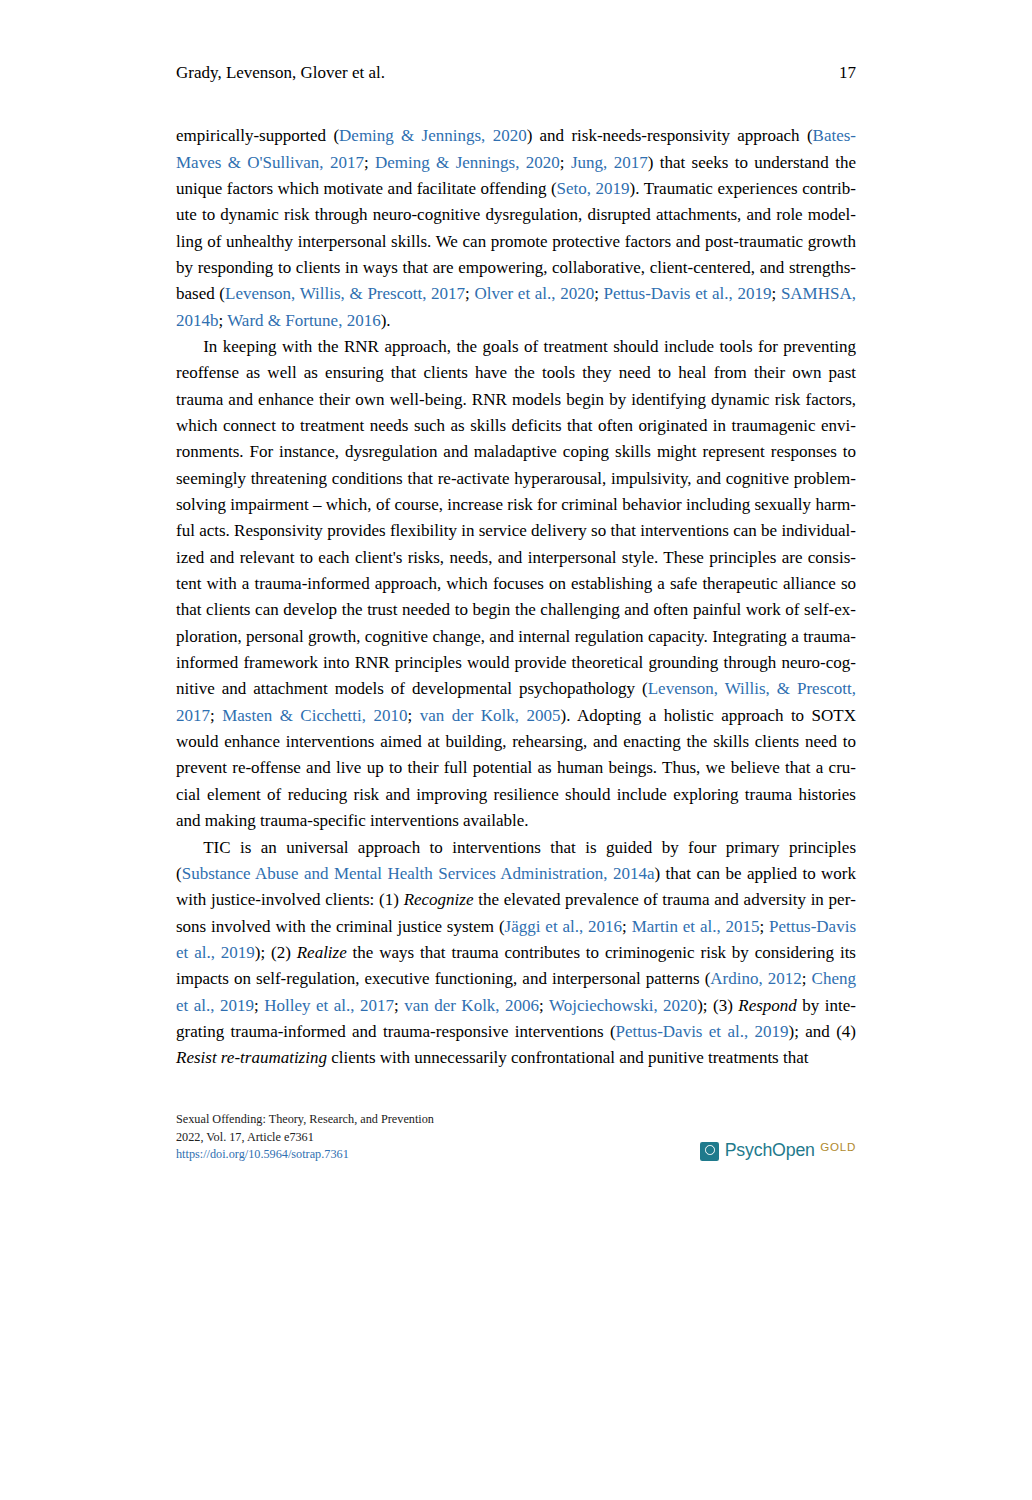Grady, Levenson, Glover et al. 17
empirically-supported (Deming & Jennings, 2020) and risk-needs-responsivity approach (Bates-Maves & O'Sullivan, 2017; Deming & Jennings, 2020; Jung, 2017) that seeks to understand the unique factors which motivate and facilitate offending (Seto, 2019). Traumatic experiences contribute to dynamic risk through neuro-cognitive dysregulation, disrupted attachments, and role modelling of unhealthy interpersonal skills. We can promote protective factors and post-traumatic growth by responding to clients in ways that are empowering, collaborative, client-centered, and strengths-based (Levenson, Willis, & Prescott, 2017; Olver et al., 2020; Pettus-Davis et al., 2019; SAMHSA, 2014b; Ward & Fortune, 2016).
In keeping with the RNR approach, the goals of treatment should include tools for preventing reoffense as well as ensuring that clients have the tools they need to heal from their own past trauma and enhance their own well-being. RNR models begin by identifying dynamic risk factors, which connect to treatment needs such as skills deficits that often originated in traumagenic environments. For instance, dysregulation and maladaptive coping skills might represent responses to seemingly threatening conditions that re-activate hyperarousal, impulsivity, and cognitive problem-solving impairment – which, of course, increase risk for criminal behavior including sexually harmful acts. Responsivity provides flexibility in service delivery so that interventions can be individualized and relevant to each client's risks, needs, and interpersonal style. These principles are consistent with a trauma-informed approach, which focuses on establishing a safe therapeutic alliance so that clients can develop the trust needed to begin the challenging and often painful work of self-exploration, personal growth, cognitive change, and internal regulation capacity. Integrating a trauma-informed framework into RNR principles would provide theoretical grounding through neuro-cognitive and attachment models of developmental psychopathology (Levenson, Willis, & Prescott, 2017; Masten & Cicchetti, 2010; van der Kolk, 2005). Adopting a holistic approach to SOTX would enhance interventions aimed at building, rehearsing, and enacting the skills clients need to prevent re-offense and live up to their full potential as human beings. Thus, we believe that a crucial element of reducing risk and improving resilience should include exploring trauma histories and making trauma-specific interventions available.
TIC is an universal approach to interventions that is guided by four primary principles (Substance Abuse and Mental Health Services Administration, 2014a) that can be applied to work with justice-involved clients: (1) Recognize the elevated prevalence of trauma and adversity in persons involved with the criminal justice system (Jäggi et al., 2016; Martin et al., 2015; Pettus-Davis et al., 2019); (2) Realize the ways that trauma contributes to criminogenic risk by considering its impacts on self-regulation, executive functioning, and interpersonal patterns (Ardino, 2012; Cheng et al., 2019; Holley et al., 2017; van der Kolk, 2006; Wojciechowski, 2020); (3) Respond by integrating trauma-informed and trauma-responsive interventions (Pettus-Davis et al., 2019); and (4) Resist re-traumatizing clients with unnecessarily confrontational and punitive treatments that
Sexual Offending: Theory, Research, and Prevention
2022, Vol. 17, Article e7361
https://doi.org/10.5964/sotrap.7361
PsychOpen GOLD